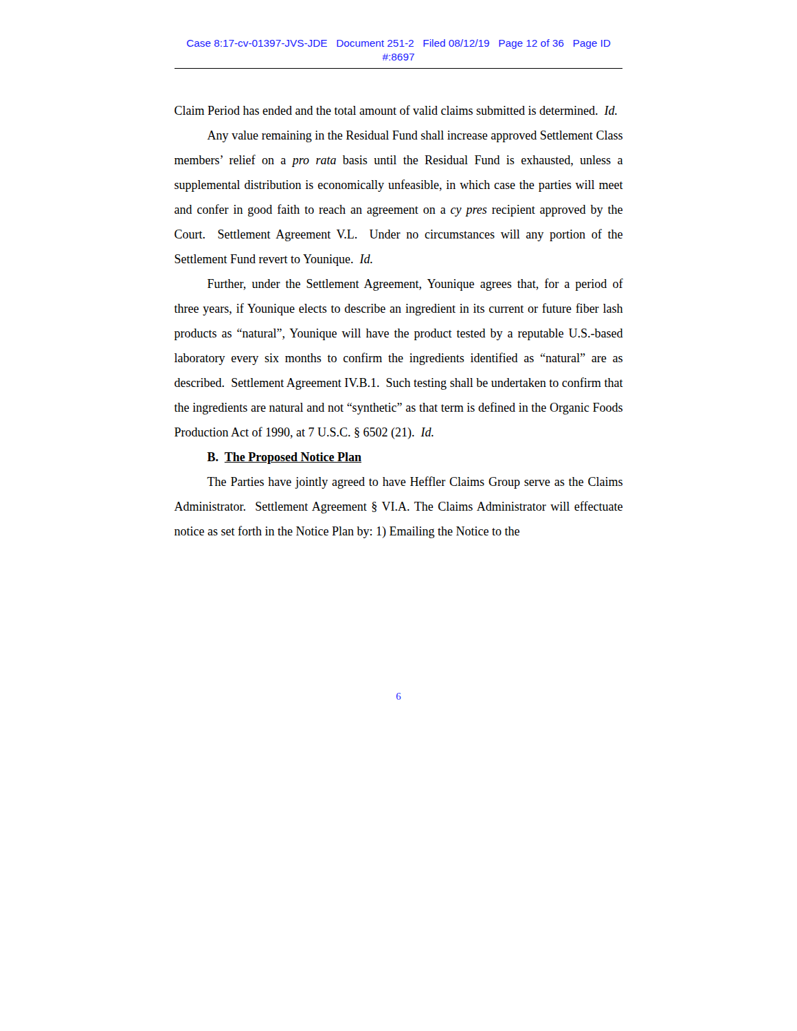Case 8:17-cv-01397-JVS-JDE Document 251-2 Filed 08/12/19 Page 12 of 36 Page ID #:8697
Claim Period has ended and the total amount of valid claims submitted is determined. Id.
Any value remaining in the Residual Fund shall increase approved Settlement Class members’ relief on a pro rata basis until the Residual Fund is exhausted, unless a supplemental distribution is economically unfeasible, in which case the parties will meet and confer in good faith to reach an agreement on a cy pres recipient approved by the Court. Settlement Agreement V.L. Under no circumstances will any portion of the Settlement Fund revert to Younique. Id.
Further, under the Settlement Agreement, Younique agrees that, for a period of three years, if Younique elects to describe an ingredient in its current or future fiber lash products as “natural”, Younique will have the product tested by a reputable U.S.-based laboratory every six months to confirm the ingredients identified as “natural” are as described. Settlement Agreement IV.B.1. Such testing shall be undertaken to confirm that the ingredients are natural and not “synthetic” as that term is defined in the Organic Foods Production Act of 1990, at 7 U.S.C. § 6502 (21). Id.
B. The Proposed Notice Plan
The Parties have jointly agreed to have Heffler Claims Group serve as the Claims Administrator. Settlement Agreement § VI.A. The Claims Administrator will effectuate notice as set forth in the Notice Plan by: 1) Emailing the Notice to the
6